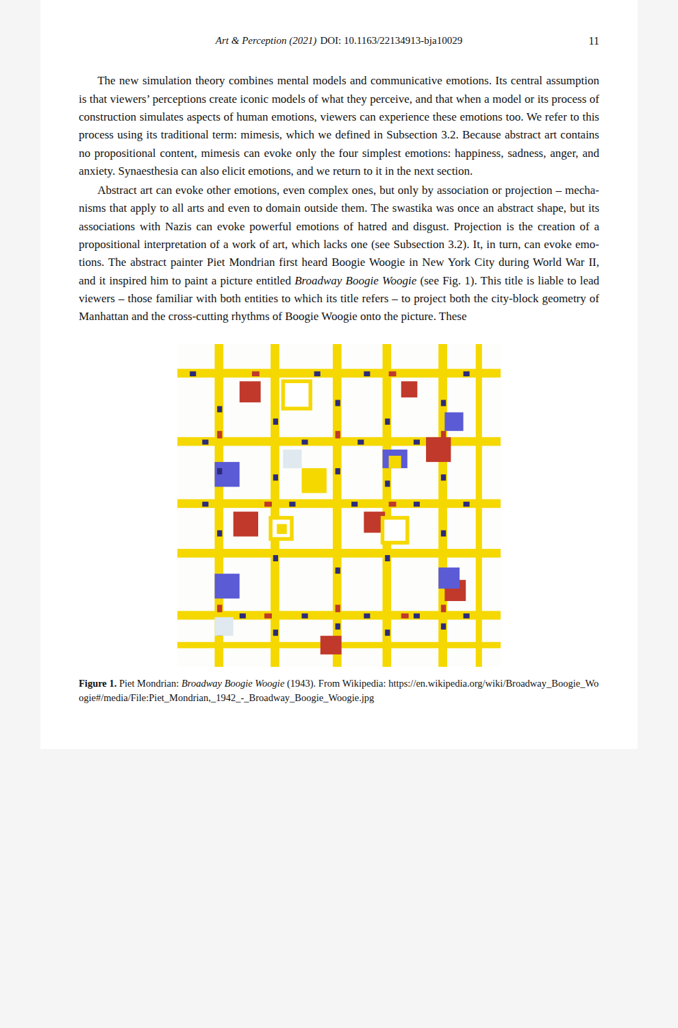Art & Perception (2021) DOI: 10.1163/22134913-bja10029 11
The new simulation theory combines mental models and communicative emotions. Its central assumption is that viewers’ perceptions create iconic models of what they perceive, and that when a model or its process of construction simulates aspects of human emotions, viewers can experience these emotions too. We refer to this process using its traditional term: mimesis, which we defined in Subsection 3.2. Because abstract art contains no propositional content, mimesis can evoke only the four simplest emotions: happiness, sadness, anger, and anxiety. Synaesthesia can also elicit emotions, and we return to it in the next section.
Abstract art can evoke other emotions, even complex ones, but only by association or projection – mechanisms that apply to all arts and even to domain outside them. The swastika was once an abstract shape, but its associations with Nazis can evoke powerful emotions of hatred and disgust. Projection is the creation of a propositional interpretation of a work of art, which lacks one (see Subsection 3.2). It, in turn, can evoke emotions. The abstract painter Piet Mondrian first heard Boogie Woogie in New York City during World War II, and it inspired him to paint a picture entitled Broadway Boogie Woogie (see Fig. 1). This title is liable to lead viewers – those familiar with both entities to which its title refers – to project both the city-block geometry of Manhattan and the cross-cutting rhythms of Boogie Woogie onto the picture. These
Figure 1. Piet Mondrian: Broadway Boogie Woogie (1943). From Wikipedia: https://en.wikipedia.org/wiki/Broadway_Boogie_Woogie#/media/File:Piet_Mondrian,_1942_-_Broadway_Boogie_Woogie.jpg